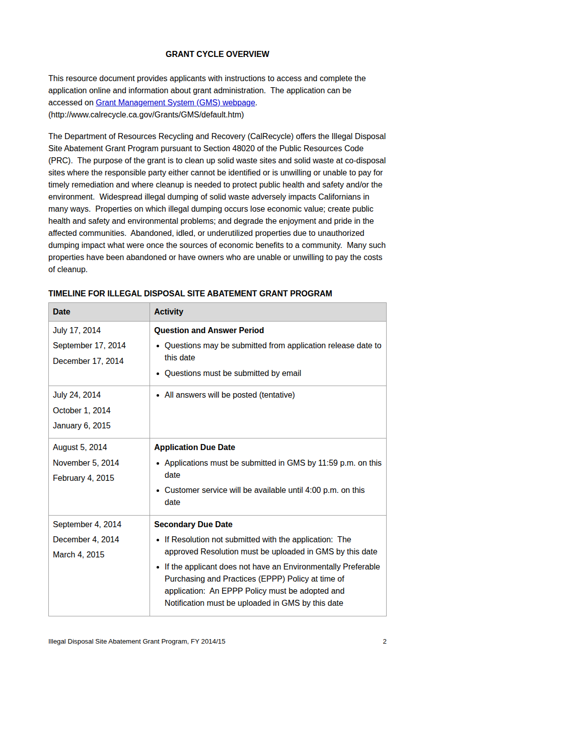GRANT CYCLE OVERVIEW
This resource document provides applicants with instructions to access and complete the application online and information about grant administration. The application can be accessed on Grant Management System (GMS) webpage.
(http://www.calrecycle.ca.gov/Grants/GMS/default.htm)
The Department of Resources Recycling and Recovery (CalRecycle) offers the Illegal Disposal Site Abatement Grant Program pursuant to Section 48020 of the Public Resources Code (PRC). The purpose of the grant is to clean up solid waste sites and solid waste at co-disposal sites where the responsible party either cannot be identified or is unwilling or unable to pay for timely remediation and where cleanup is needed to protect public health and safety and/or the environment. Widespread illegal dumping of solid waste adversely impacts Californians in many ways. Properties on which illegal dumping occurs lose economic value; create public health and safety and environmental problems; and degrade the enjoyment and pride in the affected communities. Abandoned, idled, or underutilized properties due to unauthorized dumping impact what were once the sources of economic benefits to a community. Many such properties have been abandoned or have owners who are unable or unwilling to pay the costs of cleanup.
TIMELINE FOR ILLEGAL DISPOSAL SITE ABATEMENT GRANT PROGRAM
| Date | Activity |
| --- | --- |
| July 17, 2014 September 17, 2014 December 17, 2014 | Question and Answer Period Questions may be submitted from application release date to this date Questions must be submitted by email |
| July 24, 2014 October 1, 2014 January 6, 2015 | All answers will be posted (tentative) |
| August 5, 2014 November 5, 2014 February 4, 2015 | Application Due Date Applications must be submitted in GMS by 11:59 p.m. on this date Customer service will be available until 4:00 p.m. on this date |
| September 4, 2014 December 4, 2014 March 4, 2015 | Secondary Due Date If Resolution not submitted with the application: The approved Resolution must be uploaded in GMS by this date If the applicant does not have an Environmentally Preferable Purchasing and Practices (EPPP) Policy at time of application: An EPPP Policy must be adopted and Notification must be uploaded in GMS by this date |
Illegal Disposal Site Abatement Grant Program, FY 2014/15 2